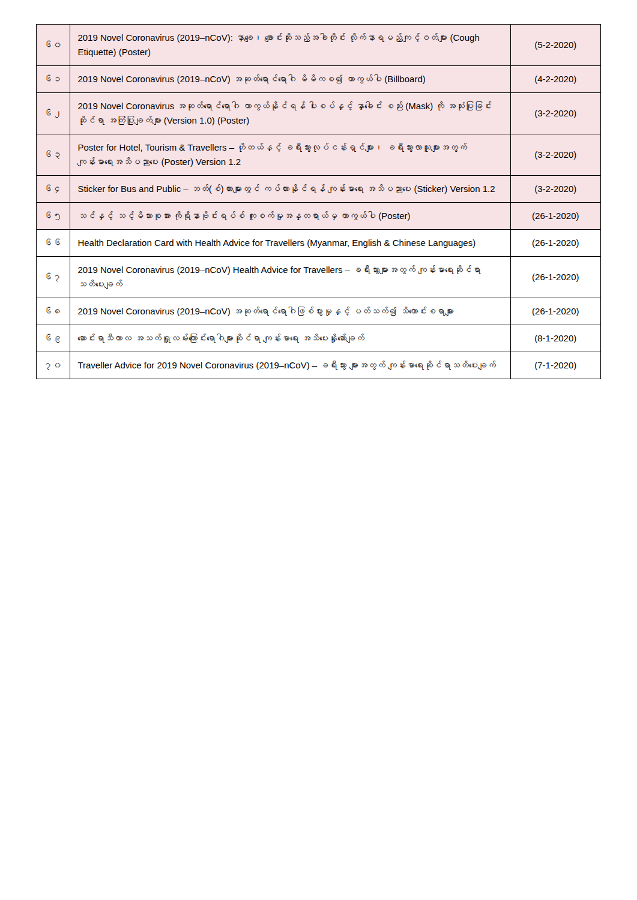| ၆၀ | 2019 Novel Coronavirus (2019–nCoV): နှာချေ၊ ချောင်းဆိုးသည့်အခါတိုင်း လိုက်နာရမည့်ကျင့်ဝတ်များ (Cough Etiquette) (Poster) | (5-2-2020) |
| ၆၁ | 2019 Novel Coronavirus (2019–nCoV) အဆုတ်ရောင်ရောဂါ မိမိကစ၍ ကာကွယ်ပါ (Billboard) | (4-2-2020) |
| ၆၂ | 2019 Novel Coronavirus အဆုတ်ရောင်ရောဂါ ကာကွယ်နိုင်ရန် ပါးစပ်နှင့် နှာခေါင်း စည်း (Mask) ကို အသုံးပြုခြင်းဆိုင်ရာ အကြံပြုချက်များ (Version 1.0) (Poster) | (3-2-2020) |
| ၆၃ | Poster for Hotel, Tourism & Travellers – ဟိုတယ်နှင့် ခရီးသွားလုပ်ငန်းရှင်များ၊ ခရီးသွားလာသူများအတွက် ကျန်းမာရေးအသိပညာပေး (Poster) Version 1.2 | (3-2-2020) |
| ၆၄ | Sticker for Bus and Public – ဘတ်(စ်)ကားများတွင် ကပ်ထားနိုင်ရန် ကျန်းမာရေး အသိပညာပေး (Sticker) Version 1.2 | (3-2-2020) |
| ၆၅ | သင်နှင့် သင့်မိသားစုအား ကိုရိုနာဗိုင်းရပ်စ် ကူးစက်မှုအန္တရာယ်မှ ကာကွယ်ပါ (Poster) | (26-1-2020) |
| ၆၆ | Health Declaration Card with Health Advice for Travellers (Myanmar, English & Chinese Languages) | (26-1-2020) |
| ၆၇ | 2019 Novel Coronavirus (2019–nCoV) Health Advice for Travellers – ခရီးသွားများအတွက် ကျန်းမာရေးဆိုင်ရာ သတိပေးချက် | (26-1-2020) |
| ၆၈ | 2019 Novel Coronavirus (2019–nCoV) အဆုတ်ရောင်ရောဂါဖြစ်ပွားမှုနှင့် ပတ်သက်၍ သိကောင်းစရာများ | (26-1-2020) |
| ၆၉ | ဆောင်းရာသီကာလ အသက်ရှူလမ်းကြောင်းရောဂါများဆိုင်ရာ ကျန်းမာရေး အသိပေးနှိုးဆော်ချက် | (8-1-2020) |
| ၇၀ | Traveller Advice for 2019 Novel Coronavirus (2019–nCoV) – ခရီးသွား များအတွက် ကျန်းမာရေးဆိုင်ရာသတိပေးချက် | (7-1-2020) |